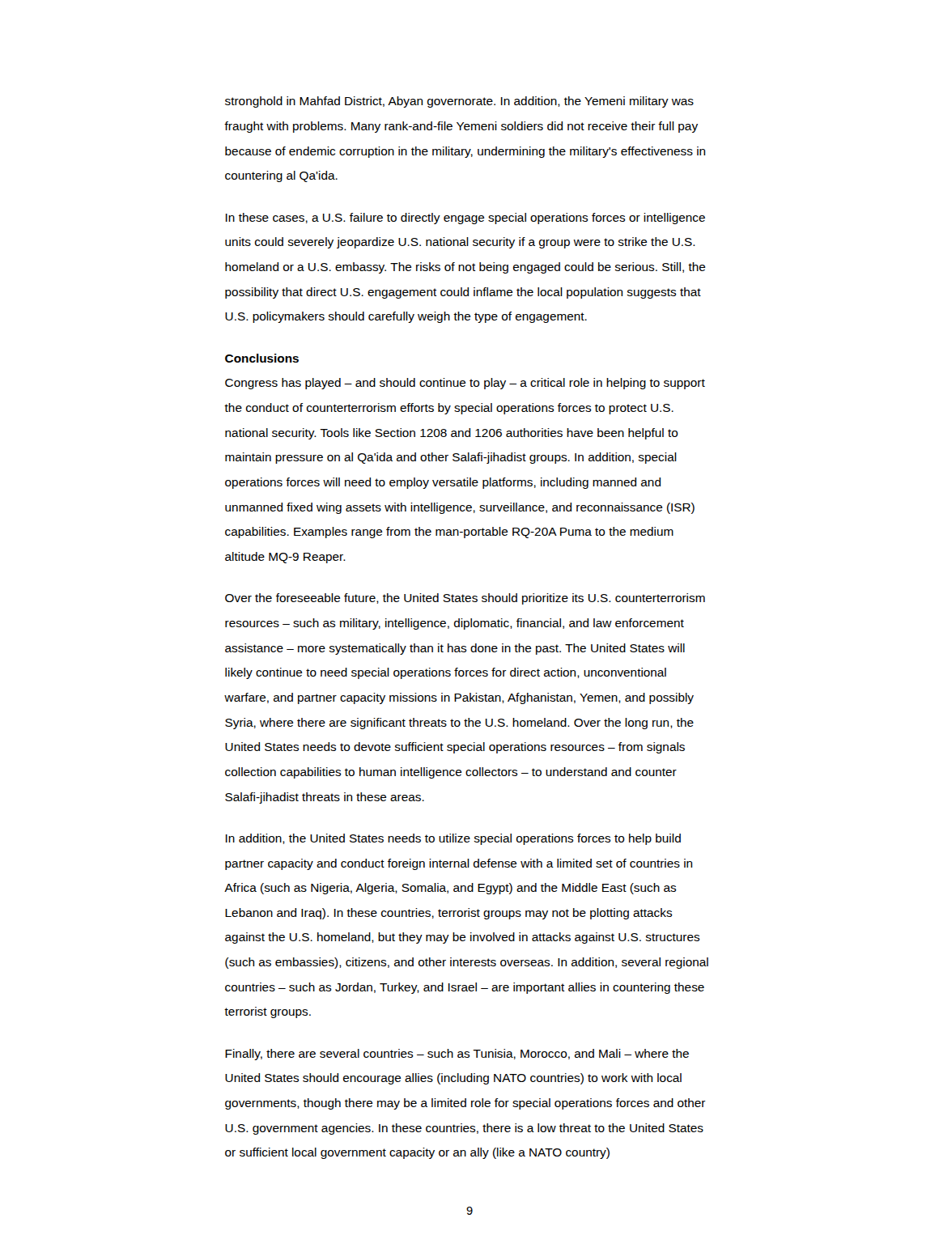stronghold in Mahfad District, Abyan governorate. In addition, the Yemeni military was fraught with problems. Many rank-and-file Yemeni soldiers did not receive their full pay because of endemic corruption in the military, undermining the military's effectiveness in countering al Qa'ida.
In these cases, a U.S. failure to directly engage special operations forces or intelligence units could severely jeopardize U.S. national security if a group were to strike the U.S. homeland or a U.S. embassy. The risks of not being engaged could be serious. Still, the possibility that direct U.S. engagement could inflame the local population suggests that U.S. policymakers should carefully weigh the type of engagement.
Conclusions
Congress has played – and should continue to play – a critical role in helping to support the conduct of counterterrorism efforts by special operations forces to protect U.S. national security. Tools like Section 1208 and 1206 authorities have been helpful to maintain pressure on al Qa'ida and other Salafi-jihadist groups. In addition, special operations forces will need to employ versatile platforms, including manned and unmanned fixed wing assets with intelligence, surveillance, and reconnaissance (ISR) capabilities. Examples range from the man-portable RQ-20A Puma to the medium altitude MQ-9 Reaper.
Over the foreseeable future, the United States should prioritize its U.S. counterterrorism resources – such as military, intelligence, diplomatic, financial, and law enforcement assistance – more systematically than it has done in the past. The United States will likely continue to need special operations forces for direct action, unconventional warfare, and partner capacity missions in Pakistan, Afghanistan, Yemen, and possibly Syria, where there are significant threats to the U.S. homeland. Over the long run, the United States needs to devote sufficient special operations resources – from signals collection capabilities to human intelligence collectors – to understand and counter Salafi-jihadist threats in these areas.
In addition, the United States needs to utilize special operations forces to help build partner capacity and conduct foreign internal defense with a limited set of countries in Africa (such as Nigeria, Algeria, Somalia, and Egypt) and the Middle East (such as Lebanon and Iraq). In these countries, terrorist groups may not be plotting attacks against the U.S. homeland, but they may be involved in attacks against U.S. structures (such as embassies), citizens, and other interests overseas. In addition, several regional countries – such as Jordan, Turkey, and Israel – are important allies in countering these terrorist groups.
Finally, there are several countries – such as Tunisia, Morocco, and Mali – where the United States should encourage allies (including NATO countries) to work with local governments, though there may be a limited role for special operations forces and other U.S. government agencies. In these countries, there is a low threat to the United States or sufficient local government capacity or an ally (like a NATO country)
9